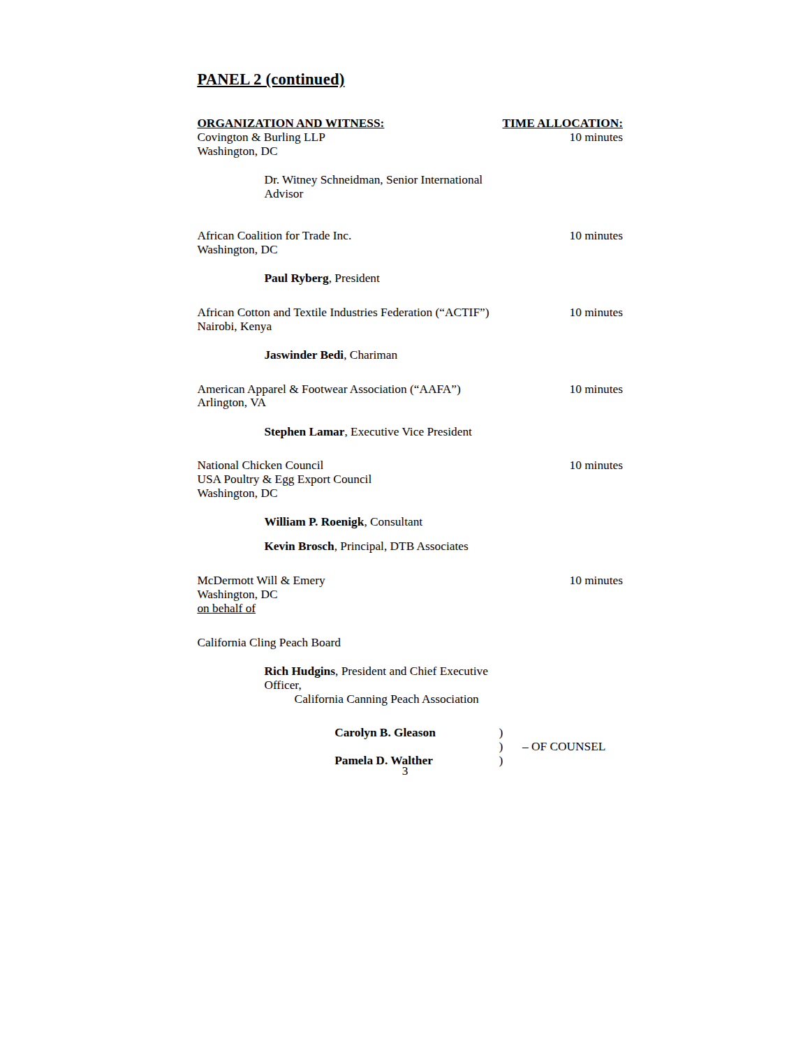PANEL 2 (continued)
| ORGANIZATION AND WITNESS: | TIME ALLOCATION: |
| Covington & Burling LLP Washington, DC Dr. Witney Schneidman, Senior International Advisor | 10 minutes |
| African Coalition for Trade Inc. Washington, DC Paul Ryberg , President | 10 minutes |
| African Cotton and Textile Industries Federation (“ACTIF”) Nairobi, Kenya Jaswinder Bedi , Chariman | 10 minutes |
| American Apparel & Footwear Association (“AAFA”) Arlington, VA Stephen Lamar , Executive Vice President | 10 minutes |
| National Chicken Council USA Poultry & Egg Export Council Washington, DC William P. Roenigk , Consultant Kevin Brosch , Principal, DTB Associates | 10 minutes |
| McDermott Will & Emery Washington, DC on behalf of | 10 minutes |
| California Cling Peach Board Rich Hudgins , President and Chief Executive Officer, California Canning Peach Association | |
Carolyn B. Gleason )
) – OF COUNSEL
Pamela D. Walther )
3